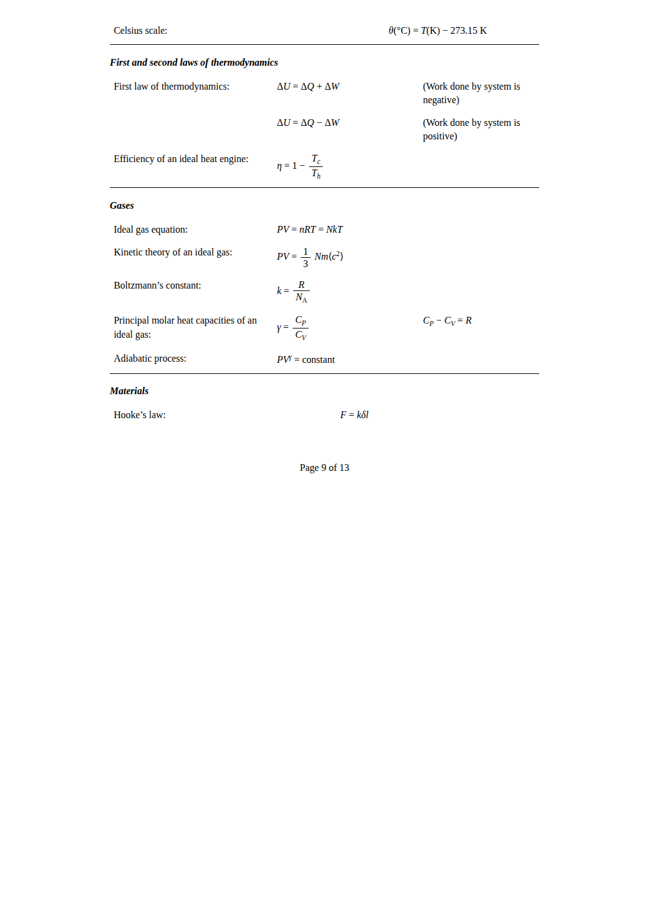| Celsius scale: | θ (°C) = T (K) − 273.15 K |
First and second laws of thermodynamics
| First law of thermodynamics: | Δ U = Δ Q + Δ W | (Work done by system is negative) |
| | Δ U = Δ Q − Δ W | (Work done by system is positive) |
| Efficiency of an ideal heat engine: | η = 1 − T c T h | |
Gases
| Ideal gas equation: | PV = nRT = NkT |
| Kinetic theory of an ideal gas: | PV = 1 3 Nm ⟨ c 2 ⟩ |
| Boltzmann’s constant: | k = R N A |
| Principal molar heat capacities of an ideal gas: | γ = C P C V | C P − C V = R |
| Adiabatic process: | PV γ = constant |
Materials
| Hooke’s law: | F = kδl |
Page 9 of 13